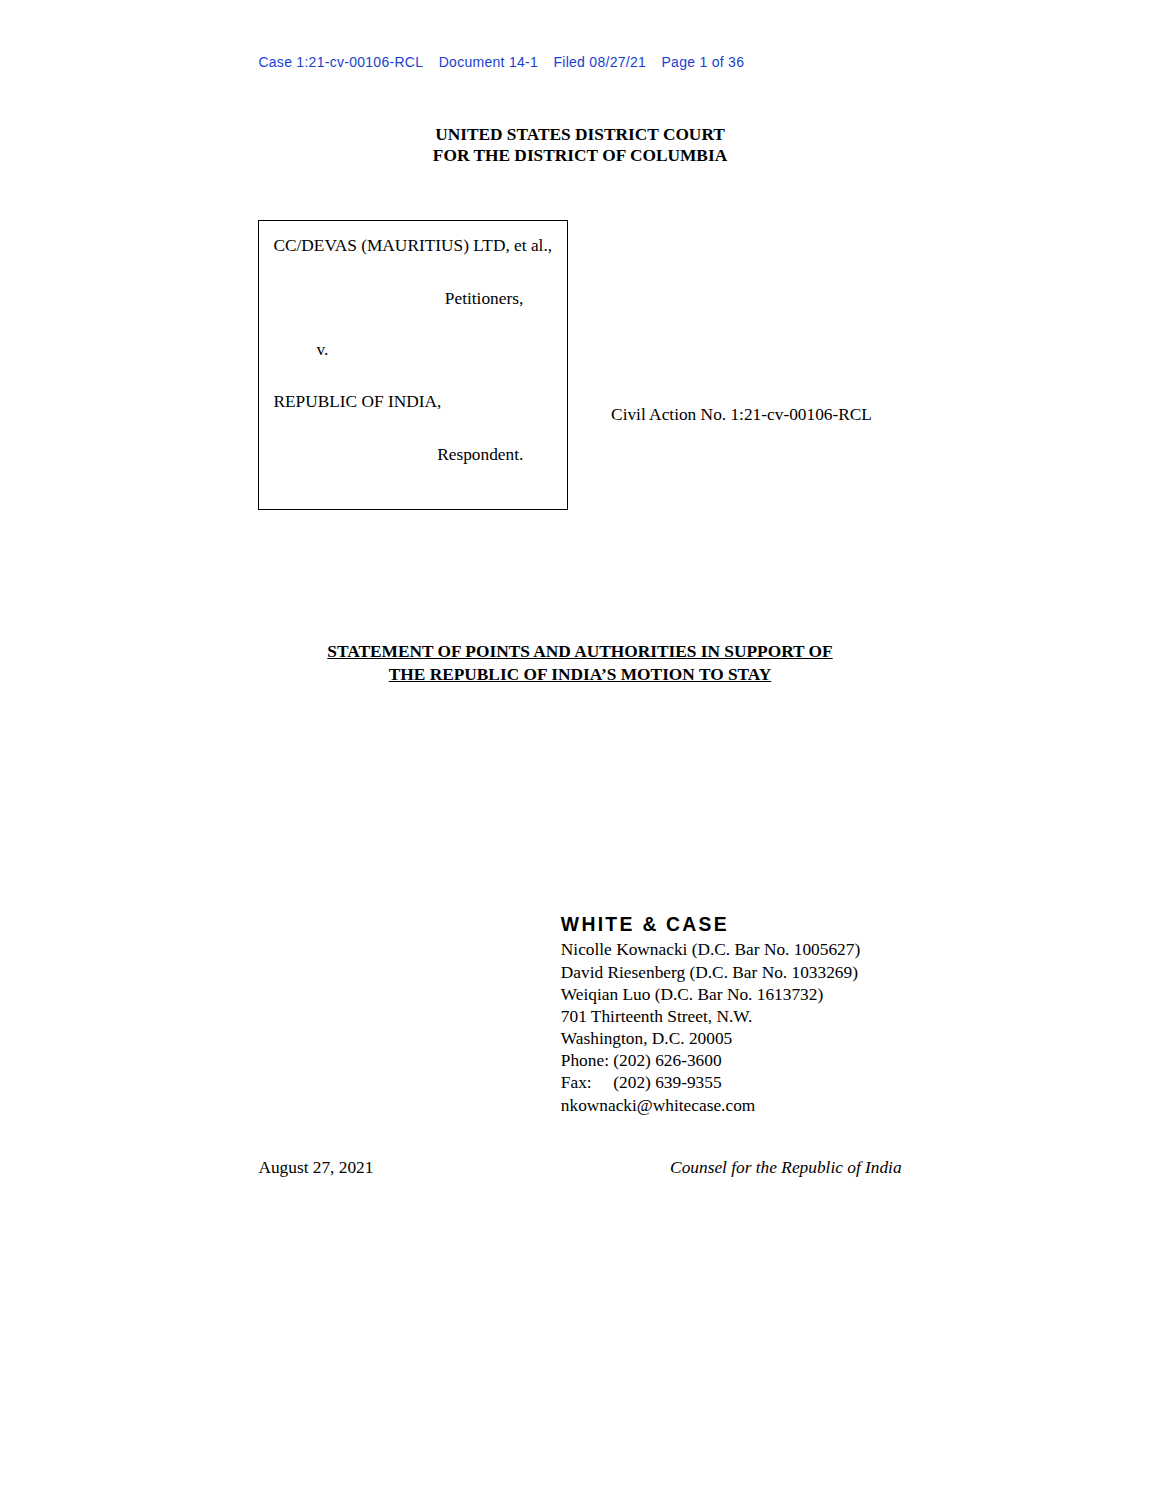Case 1:21-cv-00106-RCL Document 14-1 Filed 08/27/21 Page 1 of 36
UNITED STATES DISTRICT COURT
FOR THE DISTRICT OF COLUMBIA
| CC/DEVAS (MAURITIUS) LTD, et al., Petitioners, v. REPUBLIC OF INDIA, Respondent. | Civil Action No. 1:21-cv-00106-RCL |
STATEMENT OF POINTS AND AUTHORITIES IN SUPPORT OF
THE REPUBLIC OF INDIA’S MOTION TO STAY
WHITE & CASE
Nicolle Kownacki (D.C. Bar No. 1005627)
David Riesenberg (D.C. Bar No. 1033269)
Weiqian Luo (D.C. Bar No. 1613732)
701 Thirteenth Street, N.W.
Washington, D.C. 20005
Phone: (202) 626-3600
Fax: (202) 639-9355
nkownacki@whitecase.com
August 27, 2021
Counsel for the Republic of India